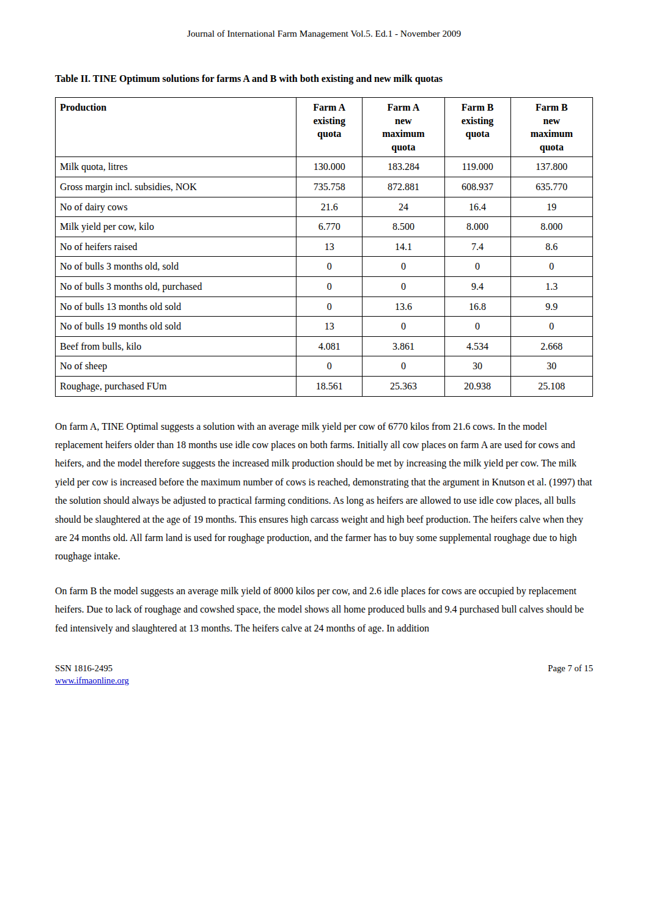Journal of International Farm Management Vol.5. Ed.1 - November 2009
Table II. TINE Optimum solutions for farms A and B with both existing and new milk quotas
| Production | Farm A existing quota | Farm A new maximum quota | Farm B existing quota | Farm B new maximum quota |
| --- | --- | --- | --- | --- |
| Milk quota, litres | 130.000 | 183.284 | 119.000 | 137.800 |
| Gross margin incl. subsidies, NOK | 735.758 | 872.881 | 608.937 | 635.770 |
| No of dairy cows | 21.6 | 24 | 16.4 | 19 |
| Milk yield per cow, kilo | 6.770 | 8.500 | 8.000 | 8.000 |
| No of heifers raised | 13 | 14.1 | 7.4 | 8.6 |
| No of bulls 3 months old, sold | 0 | 0 | 0 | 0 |
| No of bulls 3 months old, purchased | 0 | 0 | 9.4 | 1.3 |
| No of bulls 13 months old sold | 0 | 13.6 | 16.8 | 9.9 |
| No of bulls 19 months old sold | 13 | 0 | 0 | 0 |
| Beef from bulls, kilo | 4.081 | 3.861 | 4.534 | 2.668 |
| No of sheep | 0 | 0 | 30 | 30 |
| Roughage, purchased FUm | 18.561 | 25.363 | 20.938 | 25.108 |
On farm A, TINE Optimal suggests a solution with an average milk yield per cow of 6770 kilos from 21.6 cows. In the model replacement heifers older than 18 months use idle cow places on both farms. Initially all cow places on farm A are used for cows and heifers, and the model therefore suggests the increased milk production should be met by increasing the milk yield per cow. The milk yield per cow is increased before the maximum number of cows is reached, demonstrating that the argument in Knutson et al. (1997) that the solution should always be adjusted to practical farming conditions. As long as heifers are allowed to use idle cow places, all bulls should be slaughtered at the age of 19 months. This ensures high carcass weight and high beef production. The heifers calve when they are 24 months old. All farm land is used for roughage production, and the farmer has to buy some supplemental roughage due to high roughage intake.
On farm B the model suggests an average milk yield of 8000 kilos per cow, and 2.6 idle places for cows are occupied by replacement heifers. Due to lack of roughage and cowshed space, the model shows all home produced bulls and 9.4 purchased bull calves should be fed intensively and slaughtered at 13 months. The heifers calve at 24 months of age. In addition
SSN 1816-2495
www.ifmaonline.org
Page 7 of 15